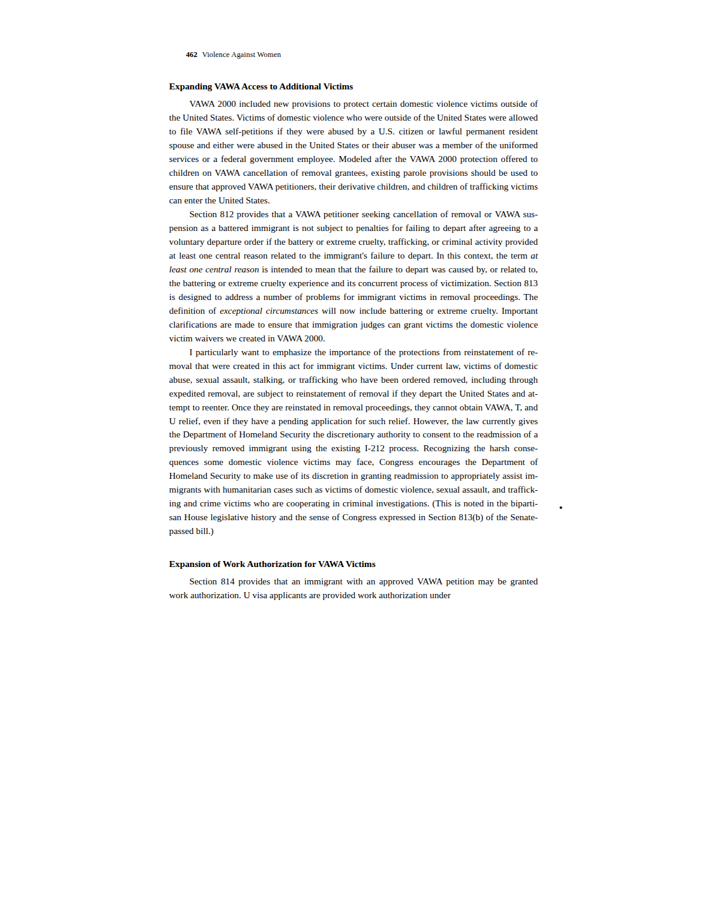462 Violence Against Women
Expanding VAWA Access to Additional Victims
VAWA 2000 included new provisions to protect certain domestic violence victims outside of the United States. Victims of domestic violence who were outside of the United States were allowed to file VAWA self-petitions if they were abused by a U.S. citizen or lawful permanent resident spouse and either were abused in the United States or their abuser was a member of the uniformed services or a federal government employee. Modeled after the VAWA 2000 protection offered to children on VAWA cancellation of removal grantees, existing parole provisions should be used to ensure that approved VAWA petitioners, their derivative children, and children of trafficking victims can enter the United States.
Section 812 provides that a VAWA petitioner seeking cancellation of removal or VAWA suspension as a battered immigrant is not subject to penalties for failing to depart after agreeing to a voluntary departure order if the battery or extreme cruelty, trafficking, or criminal activity provided at least one central reason related to the immigrant's failure to depart. In this context, the term at least one central reason is intended to mean that the failure to depart was caused by, or related to, the battering or extreme cruelty experience and its concurrent process of victimization. Section 813 is designed to address a number of problems for immigrant victims in removal proceedings. The definition of exceptional circumstances will now include battering or extreme cruelty. Important clarifications are made to ensure that immigration judges can grant victims the domestic violence victim waivers we created in VAWA 2000.
I particularly want to emphasize the importance of the protections from reinstatement of removal that were created in this act for immigrant victims. Under current law, victims of domestic abuse, sexual assault, stalking, or trafficking who have been ordered removed, including through expedited removal, are subject to reinstatement of removal if they depart the United States and attempt to reenter. Once they are reinstated in removal proceedings, they cannot obtain VAWA, T, and U relief, even if they have a pending application for such relief. However, the law currently gives the Department of Homeland Security the discretionary authority to consent to the readmission of a previously removed immigrant using the existing I-212 process. Recognizing the harsh consequences some domestic violence victims may face, Congress encourages the Department of Homeland Security to make use of its discretion in granting readmission to appropriately assist immigrants with humanitarian cases such as victims of domestic violence, sexual assault, and trafficking and crime victims who are cooperating in criminal investigations. (This is noted in the bipartisan House legislative history and the sense of Congress expressed in Section 813(b) of the Senate-passed bill.)
Expansion of Work Authorization for VAWA Victims
Section 814 provides that an immigrant with an approved VAWA petition may be granted work authorization. U visa applicants are provided work authorization under
•